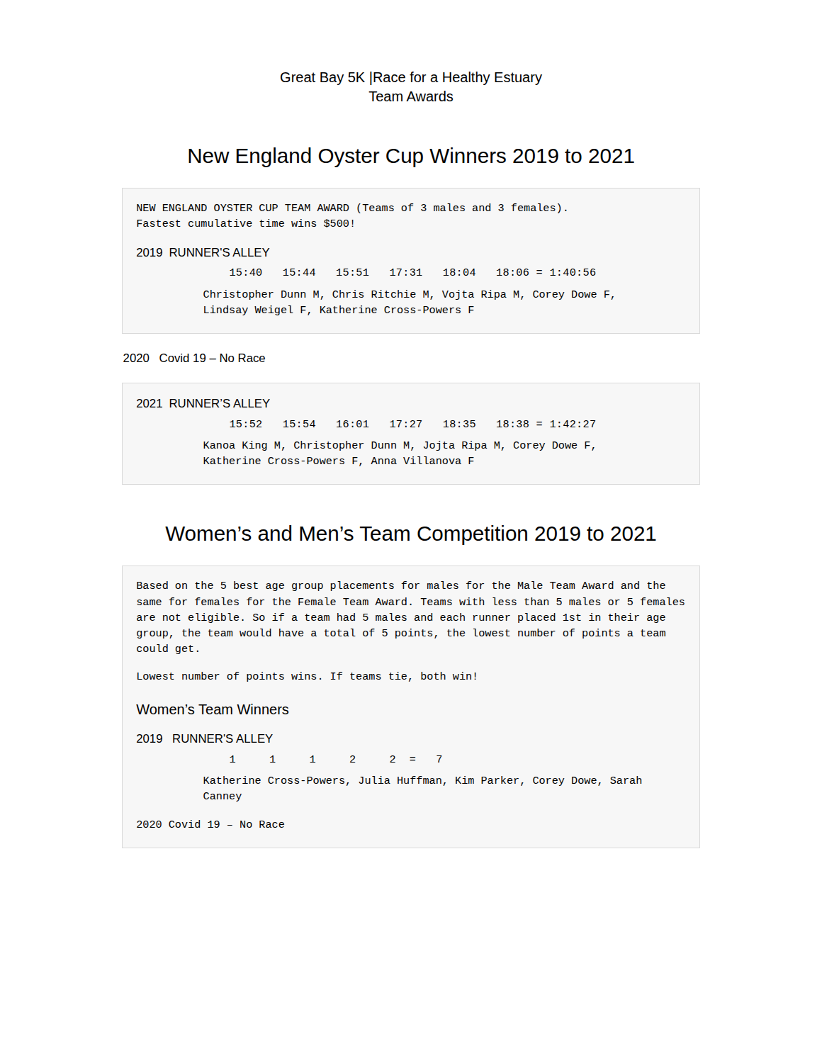Great Bay 5K |Race for a Healthy Estuary
Team Awards
New England Oyster Cup Winners 2019 to 2021
NEW ENGLAND OYSTER CUP TEAM AWARD (Teams of 3 males and 3 females).
Fastest cumulative time wins $500!
2019 RUNNER'S ALLEY
15:40 15:44 15:51 17:31 18:04 18:06 = 1:40:56
Christopher Dunn M, Chris Ritchie M, Vojta Ripa M, Corey Dowe F,
Lindsay Weigel F, Katherine Cross-Powers F
2020 Covid 19 – No Race
2021 RUNNER’S ALLEY
15:52 15:54 16:01 17:27 18:35 18:38 = 1:42:27
Kanoa King M, Christopher Dunn M, Jojta Ripa M, Corey Dowe F,
Katherine Cross-Powers F, Anna Villanova F
Women’s and Men’s Team Competition 2019 to 2021
Based on the 5 best age group placements for males for the Male Team Award and the same for females for the Female Team Award. Teams with less than 5 males or 5 females are not eligible. So if a team had 5 males and each runner placed 1st in their age group, the team would have a total of 5 points, the lowest number of points a team could get.
Lowest number of points wins. If teams tie, both win!
Women’s Team Winners
2019 RUNNER'S ALLEY
1 1 1 2 2 = 7
Katherine Cross-Powers, Julia Huffman, Kim Parker, Corey Dowe, Sarah
Canney
2020 Covid 19 – No Race